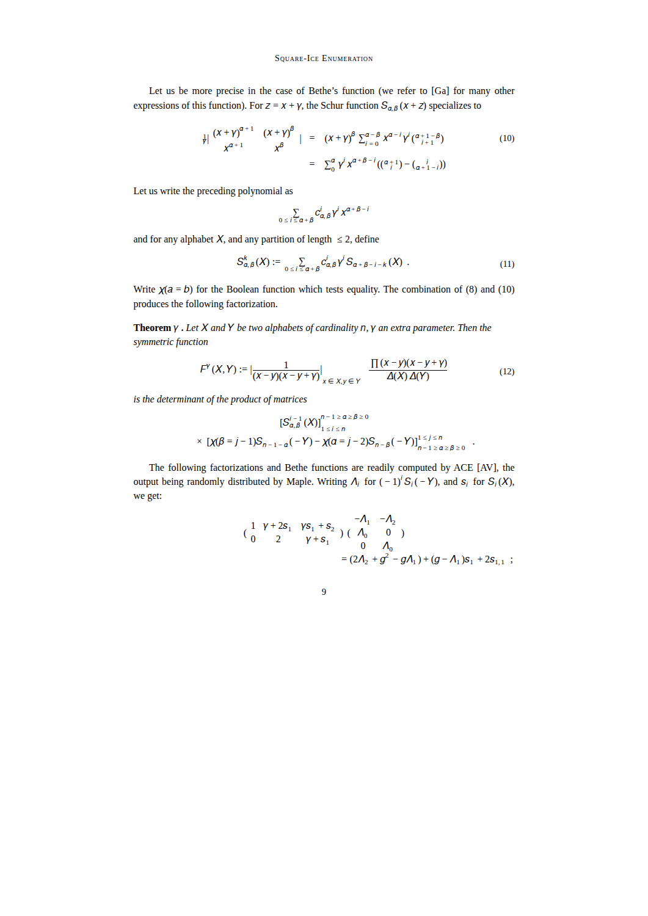Square-Ice Enumeration
Let us be more precise in the case of Bethe’s function (we refer to [Ga] for many other expressions of this function). For z=x+γ, the Schur function Sα,β(x+z) specializes to
(10) 1γ | (x+γ)α+1 (x+γ)β xα+1 xβ | = (x+γ)β ∑ i=0 α−β xα−i γi ( α+1−β i+1 ) = ∑ 0 α γi xα+β−i ( ( α+1 i ) − ( i α+1−i ) )
Let us write the preceding polynomial as
∑ 0≤i≤α+β cα,βi γi xα+β−i
and for any alphabet X, and any partition of length ≤2, define
(11) Sα,βk (X) := ∑ 0≤i≤α+β cα,βi γi Sα+β−i−k (X) .
Write χ(a=b) for the Boolean function which tests equality. The combination of (8) and (10) produces the following factorization.
Theorem γ . Let X and Y be two alphabets of cardinality n, γ an extra parameter. Then the symmetric function
(12) Fγ (X,Y) := | 1 (x−y)(x−y+γ) | x∈X,y∈Y ∏(x−y)(x−y+γ) Δ(X)Δ(Y)
is the determinant of the product of matrices
[ Sα,βi−1 (X) ] 1≤i≤n n−1≥α≥β≥0
× [ χ(β=j−1) Sn−1−α (−Y) − χ(α=j−2) Sn−β (−Y) ] n−1≥α≥β≥0 1≤j≤n .
The following factorizations and Bethe functions are readily computed by ACE [AV], the output being randomly distributed by Maple. Writing Λi for (−1)iSi(−Y), and si for Si(X), we get:
( 1 γ+2s1 γs1+s2 0 2 γ+s1 ) ( −Λ1 −Λ2 Λ0 0 0 Λ0 )
= (2Λ2+g2−gΛ1) + (g−Λ1)s1 + 2s1,1 ;
9